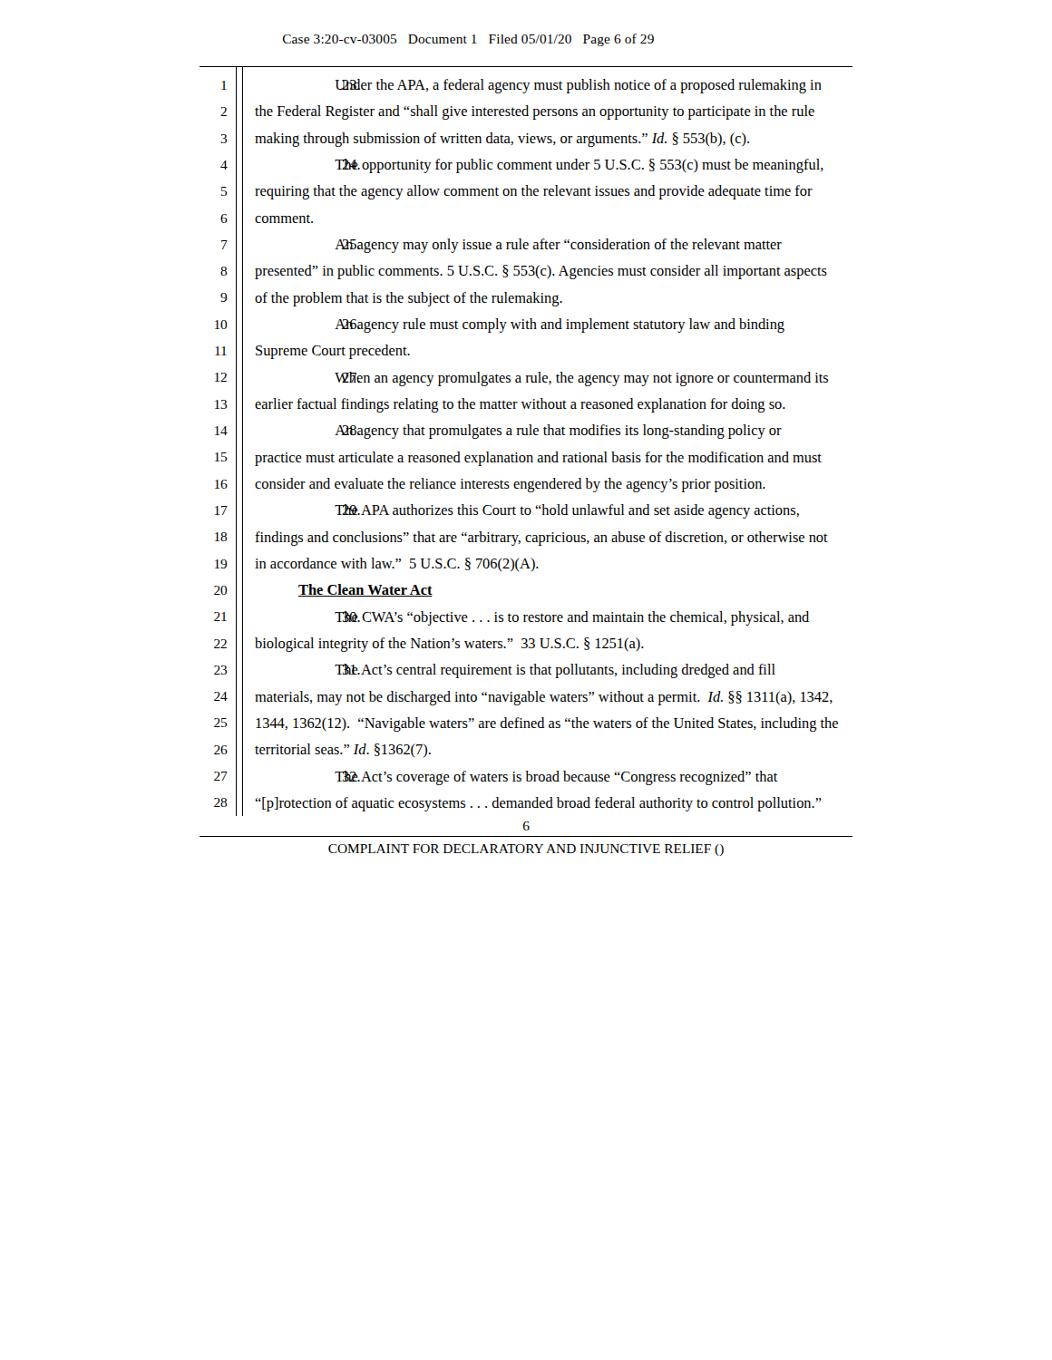Case 3:20-cv-03005 Document 1 Filed 05/01/20 Page 6 of 29
1
2
3
4
5
6
7
8
9
10
11
12
13
14
15
16
17
18
19
20
21
22
23
24
25
26
27
28
23. Under the APA, a federal agency must publish notice of a proposed rulemaking in
the Federal Register and “shall give interested persons an opportunity to participate in the rule
making through submission of written data, views, or arguments.” Id. § 553(b), (c).
24. The opportunity for public comment under 5 U.S.C. § 553(c) must be meaningful,
requiring that the agency allow comment on the relevant issues and provide adequate time for
comment.
25. An agency may only issue a rule after “consideration of the relevant matter
presented” in public comments. 5 U.S.C. § 553(c). Agencies must consider all important aspects
of the problem that is the subject of the rulemaking.
26. An agency rule must comply with and implement statutory law and binding
Supreme Court precedent.
27. When an agency promulgates a rule, the agency may not ignore or countermand its
earlier factual findings relating to the matter without a reasoned explanation for doing so.
28. An agency that promulgates a rule that modifies its long-standing policy or
practice must articulate a reasoned explanation and rational basis for the modification and must
consider and evaluate the reliance interests engendered by the agency’s prior position.
29. The APA authorizes this Court to “hold unlawful and set aside agency actions,
findings and conclusions” that are “arbitrary, capricious, an abuse of discretion, or otherwise not
in accordance with law.” 5 U.S.C. § 706(2)(A).
The Clean Water Act
30. The CWA’s “objective . . . is to restore and maintain the chemical, physical, and
biological integrity of the Nation’s waters.” 33 U.S.C. § 1251(a).
31. The Act’s central requirement is that pollutants, including dredged and fill
materials, may not be discharged into “navigable waters” without a permit. Id. §§ 1311(a), 1342,
1344, 1362(12). “Navigable waters” are defined as “the waters of the United States, including the
territorial seas.” Id. §1362(7).
32. The Act’s coverage of waters is broad because “Congress recognized” that
“[p]rotection of aquatic ecosystems . . . demanded broad federal authority to control pollution.”
6
COMPLAINT FOR DECLARATORY AND INJUNCTIVE RELIEF ()